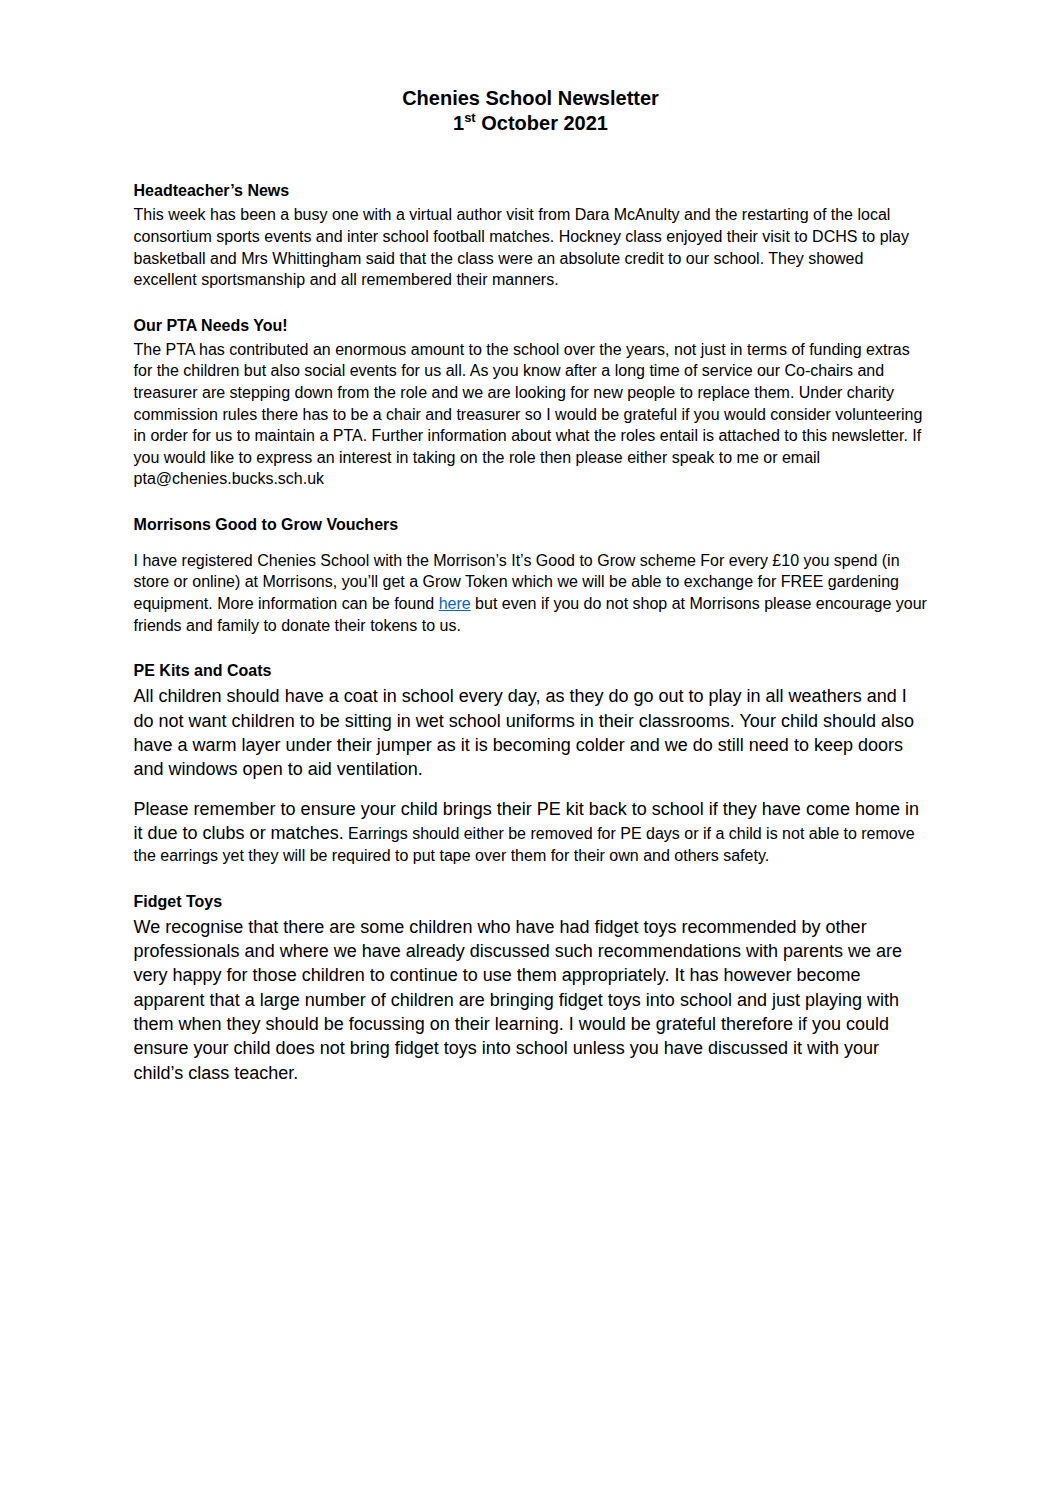Chenies School Newsletter 1st October 2021
Headteacher’s News
This week has been a busy one with a virtual author visit from Dara McAnulty and the restarting of the local consortium sports events and inter school football matches. Hockney class enjoyed their visit to DCHS to play basketball and Mrs Whittingham said that the class were an absolute credit to our school. They showed excellent sportsmanship and all remembered their manners.
Our PTA Needs You!
The PTA has contributed an enormous amount to the school over the years, not just in terms of funding extras for the children but also social events for us all. As you know after a long time of service our Co-chairs and treasurer are stepping down from the role and we are looking for new people to replace them. Under charity commission rules there has to be a chair and treasurer so I would be grateful if you would consider volunteering in order for us to maintain a PTA. Further information about what the roles entail is attached to this newsletter. If you would like to express an interest in taking on the role then please either speak to me or email pta@chenies.bucks.sch.uk
Morrisons Good to Grow Vouchers
I have registered Chenies School with the Morrison’s It’s Good to Grow scheme For every £10 you spend (in store or online) at Morrisons, you’ll get a Grow Token which we will be able to exchange for FREE gardening equipment. More information can be found here but even if you do not shop at Morrisons please encourage your friends and family to donate their tokens to us.
PE Kits and Coats
All children should have a coat in school every day, as they do go out to play in all weathers and I do not want children to be sitting in wet school uniforms in their classrooms. Your child should also have a warm layer under their jumper as it is becoming colder and we do still need to keep doors and windows open to aid ventilation.
Please remember to ensure your child brings their PE kit back to school if they have come home in it due to clubs or matches. Earrings should either be removed for PE days or if a child is not able to remove the earrings yet they will be required to put tape over them for their own and others safety.
Fidget Toys
We recognise that there are some children who have had fidget toys recommended by other professionals and where we have already discussed such recommendations with parents we are very happy for those children to continue to use them appropriately. It has however become apparent that a large number of children are bringing fidget toys into school and just playing with them when they should be focussing on their learning. I would be grateful therefore if you could ensure your child does not bring fidget toys into school unless you have discussed it with your child’s class teacher.